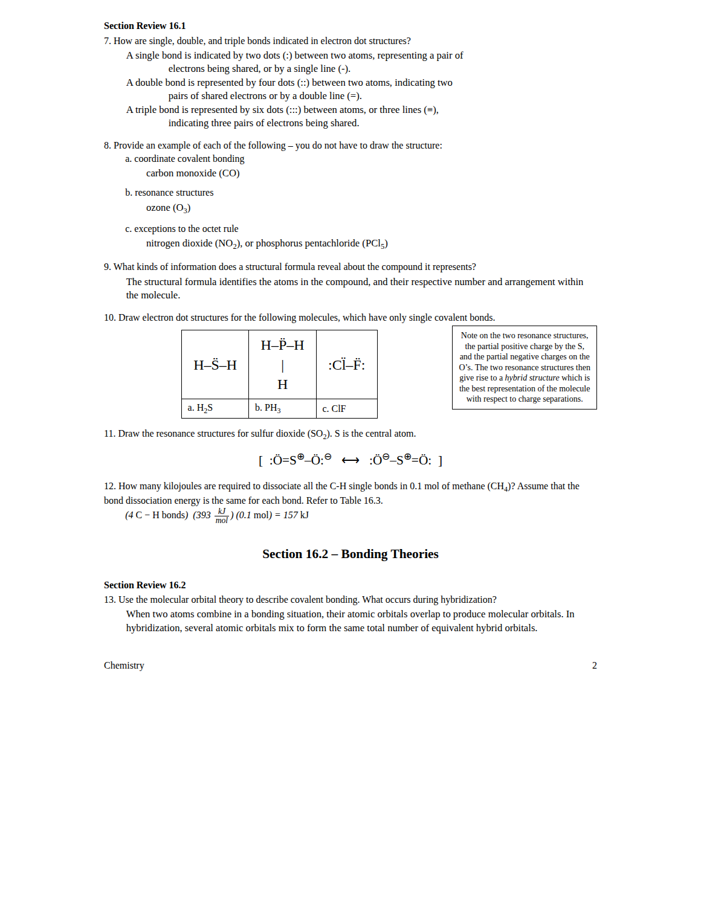Section Review 16.1
7. How are single, double, and triple bonds indicated in electron dot structures?
A single bond is indicated by two dots (:) between two atoms, representing a pair of
electrons being shared, or by a single line (-).
A double bond is represented by four dots (::) between two atoms, indicating two
pairs of shared electrons or by a double line (=).
A triple bond is represented by six dots (:::) between atoms, or three lines (≡),
indicating three pairs of electrons being shared.
8. Provide an example of each of the following – you do not have to draw the structure:
a. coordinate covalent bonding
carbon monoxide (CO)
b. resonance structures
ozone (O3)
c. exceptions to the octet rule
nitrogen dioxide (NO2), or phosphorus pentachloride (PCl5)
9. What kinds of information does a structural formula reveal about the compound it represents?
The structural formula identifies the atoms in the compound, and their respective number and arrangement within the molecule.
10. Draw electron dot structures for the following molecules, which have only single covalent bonds.
Note on the two resonance structures, the partial positive charge by the S, and the partial negative charges on the O’s. The two resonance structures then give rise to a hybrid structure which is the best representation of the molecule with respect to charge separations.
| H–S̈–H | H–P̈–H / H | :Cl̈–F̈: |
| a. H 2 S | b. PH 3 | c. ClF |
11. Draw the resonance structures for sulfur dioxide (SO2). S is the central atom.
[ :Ö=S⊕–Ö:⊖ ⟷ :Ö⊖–S⊕=Ö: ]
12. How many kilojoules are required to dissociate all the C-H single bonds in 0.1 mol of methane (CH4)? Assume that the bond dissociation energy is the same for each bond. Refer to Table 16.3.
(4 C − H bonds) (393 kJ mol) (0.1 mol) = 157 kJ
Section 16.2 – Bonding Theories
Section Review 16.2
13. Use the molecular orbital theory to describe covalent bonding. What occurs during hybridization?
When two atoms combine in a bonding situation, their atomic orbitals overlap to produce molecular orbitals. In hybridization, several atomic orbitals mix to form the same total number of equivalent hybrid orbitals.
Chemistry 2